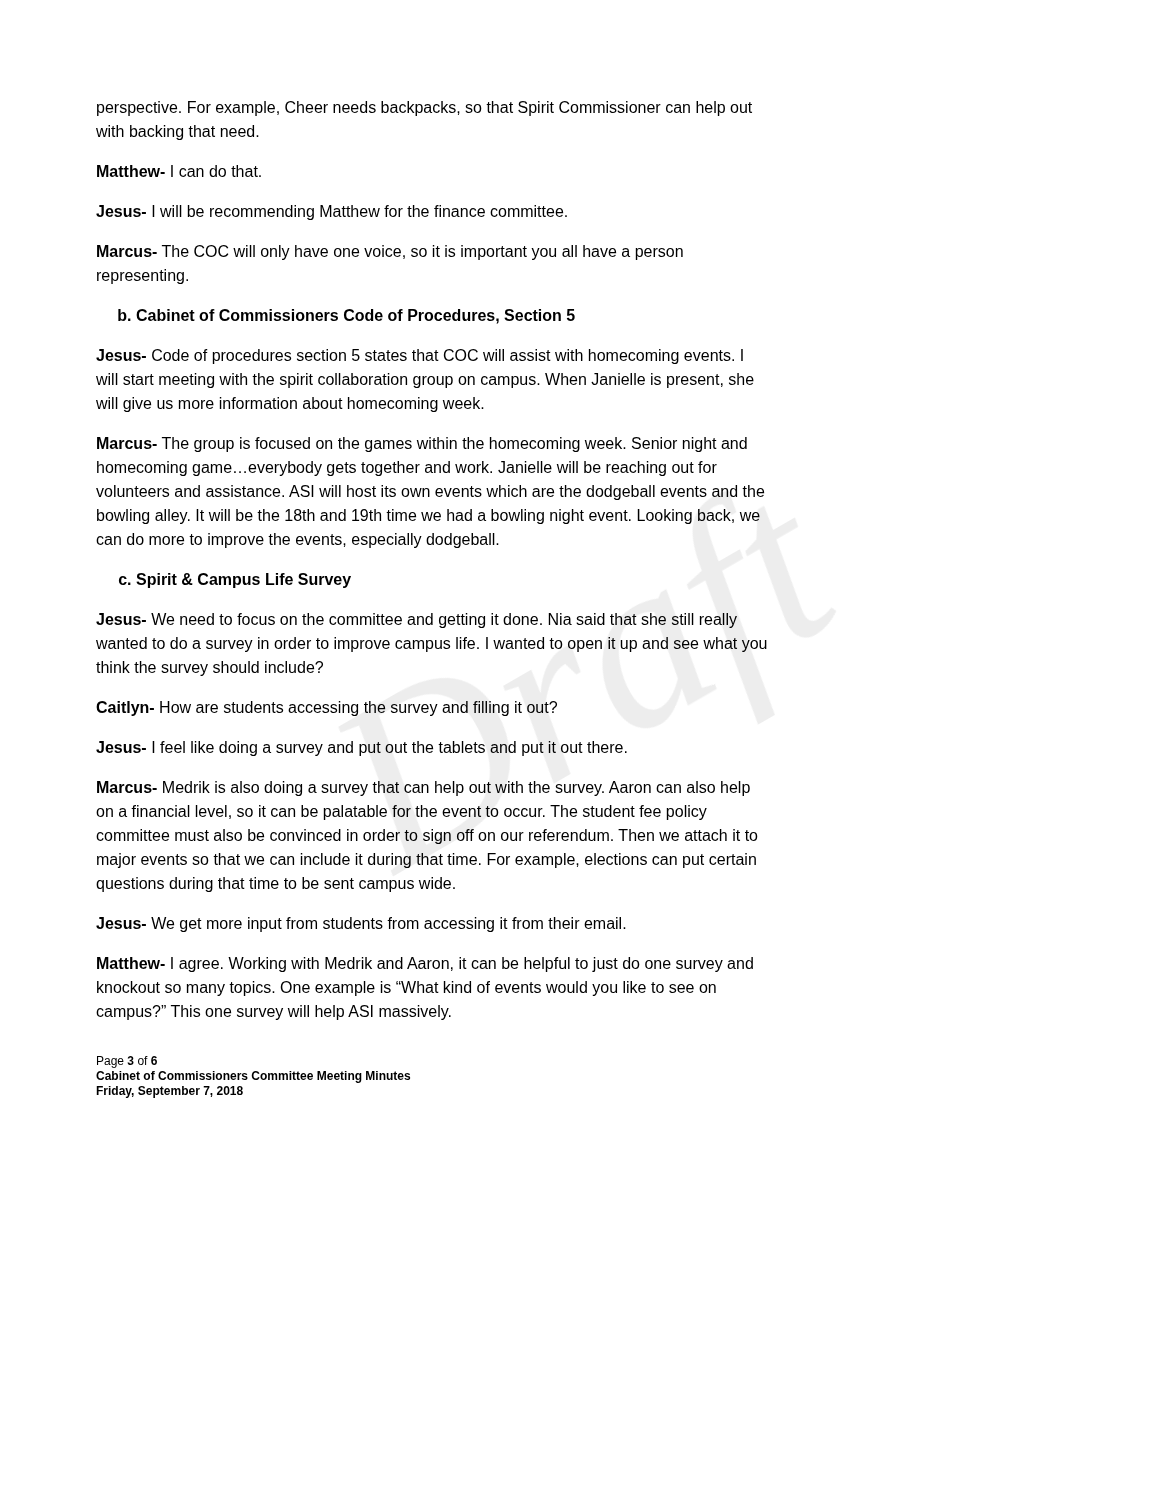Draft
perspective. For example, Cheer needs backpacks, so that Spirit Commissioner can help out with backing that need.
Matthew- I can do that.
Jesus- I will be recommending Matthew for the finance committee.
Marcus- The COC will only have one voice, so it is important you all have a person representing.
Cabinet of Commissioners Code of Procedures, Section 5
Jesus- Code of procedures section 5 states that COC will assist with homecoming events. I will start meeting with the spirit collaboration group on campus. When Janielle is present, she will give us more information about homecoming week.
Marcus- The group is focused on the games within the homecoming week. Senior night and homecoming game…everybody gets together and work. Janielle will be reaching out for volunteers and assistance. ASI will host its own events which are the dodgeball events and the bowling alley. It will be the 18th and 19th time we had a bowling night event. Looking back, we can do more to improve the events, especially dodgeball.
Spirit & Campus Life Survey
Jesus- We need to focus on the committee and getting it done. Nia said that she still really wanted to do a survey in order to improve campus life. I wanted to open it up and see what you think the survey should include?
Caitlyn- How are students accessing the survey and filling it out?
Jesus- I feel like doing a survey and put out the tablets and put it out there.
Marcus- Medrik is also doing a survey that can help out with the survey. Aaron can also help on a financial level, so it can be palatable for the event to occur. The student fee policy committee must also be convinced in order to sign off on our referendum. Then we attach it to major events so that we can include it during that time. For example, elections can put certain questions during that time to be sent campus wide.
Jesus- We get more input from students from accessing it from their email.
Matthew- I agree. Working with Medrik and Aaron, it can be helpful to just do one survey and knockout so many topics. One example is “What kind of events would you like to see on campus?” This one survey will help ASI massively.
Page 3 of 6
Cabinet of Commissioners Committee Meeting Minutes
Friday, September 7, 2018